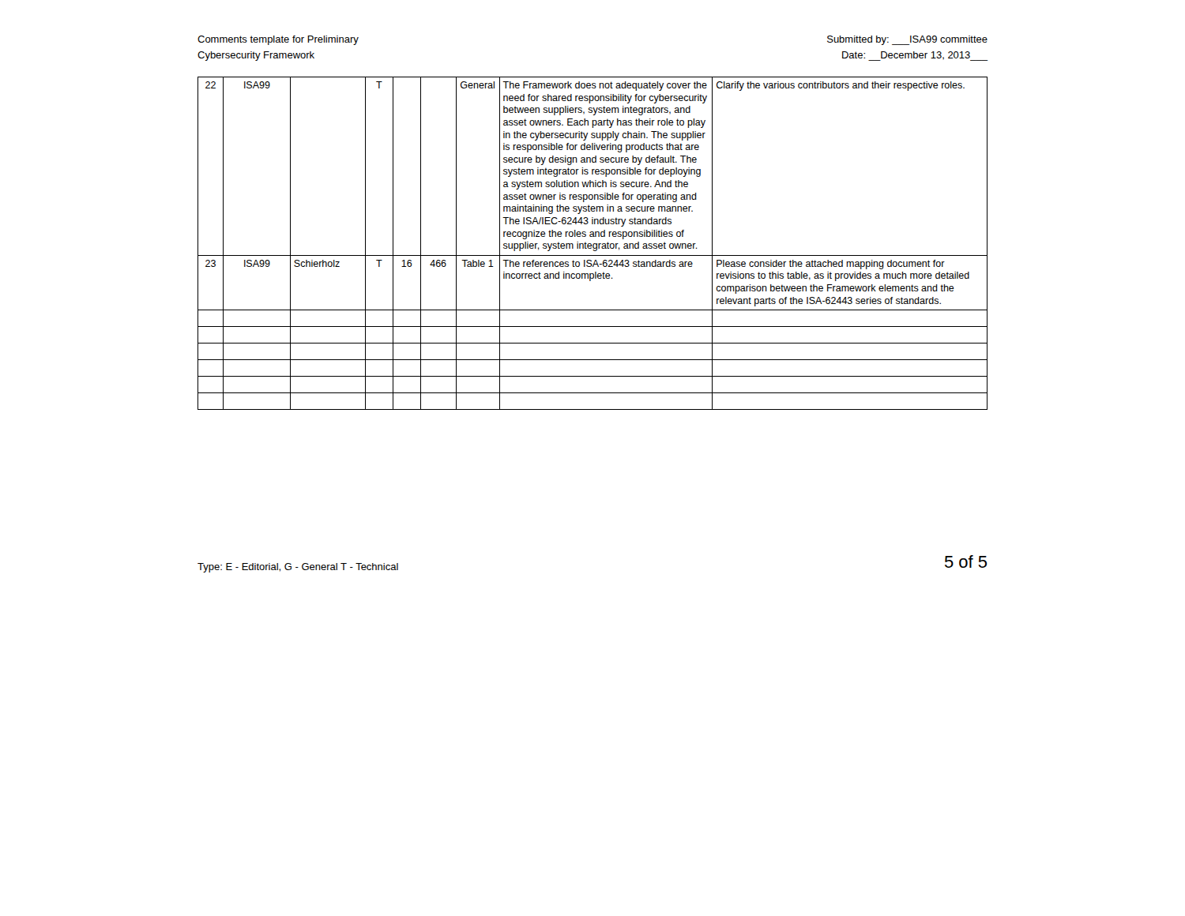Comments template for Preliminary
Cybersecurity Framework
Submitted by: ___ISA99 committee
Date: __December 13, 2013___
| 22 | ISA99 | | T | | | General | The Framework does not adequately cover the need for shared responsibility for cybersecurity between suppliers, system integrators, and asset owners. Each party has their role to play in the cybersecurity supply chain. The supplier is responsible for delivering products that are secure by design and secure by default. The system integrator is responsible for deploying a system solution which is secure. And the asset owner is responsible for operating and maintaining the system in a secure manner. The ISA/IEC-62443 industry standards recognize the roles and responsibilities of supplier, system integrator, and asset owner. | Clarify the various contributors and their respective roles. |
| 23 | ISA99 | Schierholz | T | 16 | 466 | Table 1 | The references to ISA-62443 standards are incorrect and incomplete. | Please consider the attached mapping document for revisions to this table, as it provides a much more detailed comparison between the Framework elements and the relevant parts of the ISA-62443 series of standards. |
Type: E - Editorial, G - General T - Technical
5 of 5